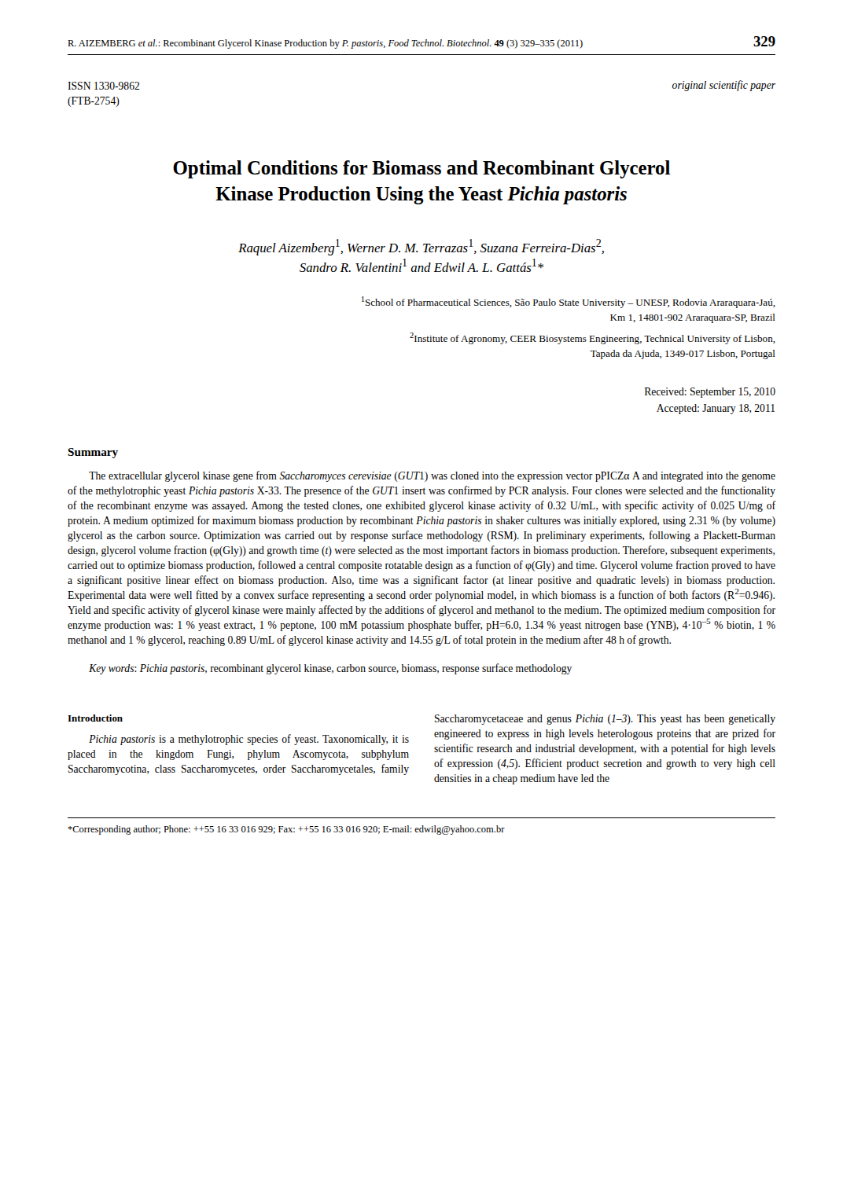R. AIZEMBERG et al.: Recombinant Glycerol Kinase Production by P. pastoris, Food Technol. Biotechnol. 49 (3) 329–335 (2011) 329
ISSN 1330-9862
(FTB-2754)
original scientific paper
Optimal Conditions for Biomass and Recombinant Glycerol
Kinase Production Using the Yeast Pichia pastoris
Raquel Aizemberg1, Werner D. M. Terrazas1, Suzana Ferreira-Dias2,
Sandro R. Valentini1 and Edwil A. L. Gattás1*
1School of Pharmaceutical Sciences, São Paulo State University – UNESP, Rodovia Araraquara-Jaú,
Km 1, 14801-902 Araraquara-SP, Brazil
2Institute of Agronomy, CEER Biosystems Engineering, Technical University of Lisbon,
Tapada da Ajuda, 1349-017 Lisbon, Portugal
Received: September 15, 2010
Accepted: January 18, 2011
Summary
The extracellular glycerol kinase gene from Saccharomyces cerevisiae (GUT1) was cloned into the expression vector pPICZα A and integrated into the genome of the methylotrophic yeast Pichia pastoris X-33. The presence of the GUT1 insert was confirmed by PCR analysis. Four clones were selected and the functionality of the recombinant enzyme was assayed. Among the tested clones, one exhibited glycerol kinase activity of 0.32 U/mL, with specific activity of 0.025 U/mg of protein. A medium optimized for maximum biomass production by recombinant Pichia pastoris in shaker cultures was initially explored, using 2.31 % (by volume) glycerol as the carbon source. Optimization was carried out by response surface methodology (RSM). In preliminary experiments, following a Plackett-Burman design, glycerol volume fraction (φ(Gly)) and growth time (t) were selected as the most important factors in biomass production. Therefore, subsequent experiments, carried out to optimize biomass production, followed a central composite rotatable design as a function of φ(Gly) and time. Glycerol volume fraction proved to have a significant positive linear effect on biomass production. Also, time was a significant factor (at linear positive and quadratic levels) in biomass production. Experimental data were well fitted by a convex surface representing a second order polynomial model, in which biomass is a function of both factors (R2=0.946). Yield and specific activity of glycerol kinase were mainly affected by the additions of glycerol and methanol to the medium. The optimized medium composition for enzyme production was: 1 % yeast extract, 1 % peptone, 100 mM potassium phosphate buffer, pH=6.0, 1.34 % yeast nitrogen base (YNB), 4·10–5 % biotin, 1 % methanol and 1 % glycerol, reaching 0.89 U/mL of glycerol kinase activity and 14.55 g/L of total protein in the medium after 48 h of growth.
Key words: Pichia pastoris, recombinant glycerol kinase, carbon source, biomass, response surface methodology
Introduction
Pichia pastoris is a methylotrophic species of yeast. Taxonomically, it is placed in the kingdom Fungi, phylum Ascomycota, subphylum Saccharomycotina, class Saccharomycetes, order Saccharomycetales, family Saccharomycetaceae and genus Pichia (1–3). This yeast has been genetically engineered to express in high levels heterologous proteins that are prized for scientific research and industrial development, with a potential for high levels of expression (4,5). Efficient product secretion and growth to very high cell densities in a cheap medium have led the
*Corresponding author; Phone: ++55 16 33 016 929; Fax: ++55 16 33 016 920; E-mail: edwilg@yahoo.com.br